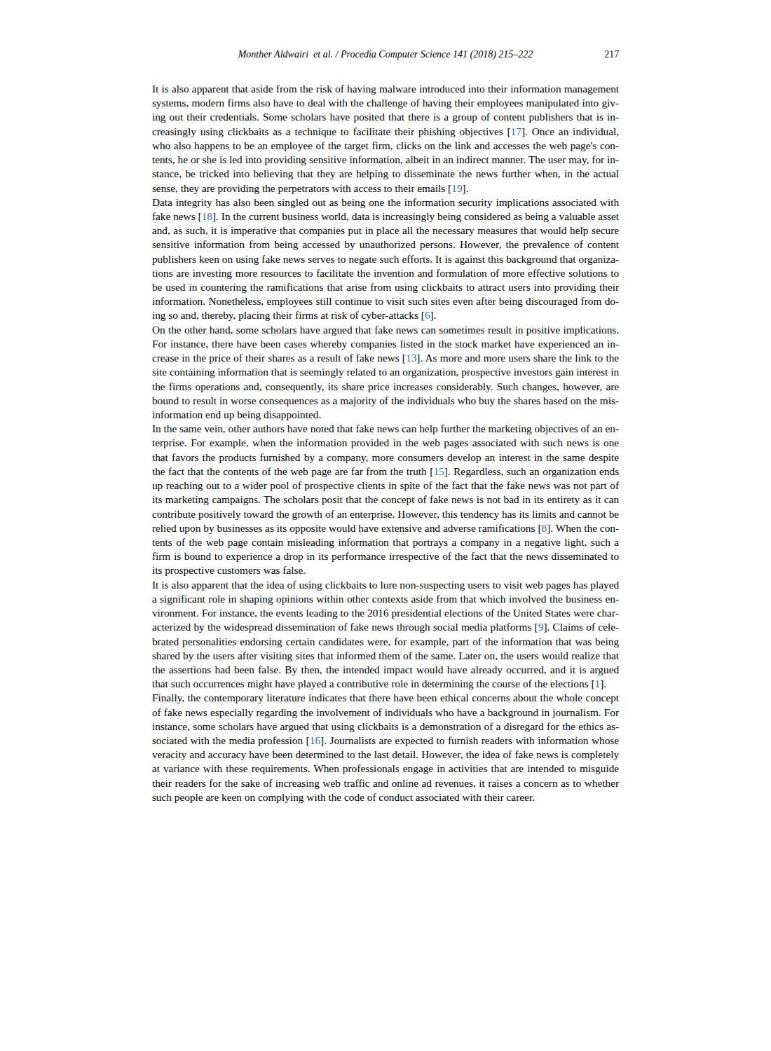Monther Aldwairi et al. / Procedia Computer Science 141 (2018) 215–222 217
It is also apparent that aside from the risk of having malware introduced into their information management systems, modern firms also have to deal with the challenge of having their employees manipulated into giving out their credentials. Some scholars have posited that there is a group of content publishers that is increasingly using clickbaits as a technique to facilitate their phishing objectives [17]. Once an individual, who also happens to be an employee of the target firm, clicks on the link and accesses the web page's contents, he or she is led into providing sensitive information, albeit in an indirect manner. The user may, for instance, be tricked into believing that they are helping to disseminate the news further when, in the actual sense, they are providing the perpetrators with access to their emails [19].
Data integrity has also been singled out as being one the information security implications associated with fake news [18]. In the current business world, data is increasingly being considered as being a valuable asset and, as such, it is imperative that companies put in place all the necessary measures that would help secure sensitive information from being accessed by unauthorized persons. However, the prevalence of content publishers keen on using fake news serves to negate such efforts. It is against this background that organizations are investing more resources to facilitate the invention and formulation of more effective solutions to be used in countering the ramifications that arise from using clickbaits to attract users into providing their information. Nonetheless, employees still continue to visit such sites even after being discouraged from doing so and, thereby, placing their firms at risk of cyber-attacks [6].
On the other hand, some scholars have argued that fake news can sometimes result in positive implications. For instance, there have been cases whereby companies listed in the stock market have experienced an increase in the price of their shares as a result of fake news [13]. As more and more users share the link to the site containing information that is seemingly related to an organization, prospective investors gain interest in the firms operations and, consequently, its share price increases considerably. Such changes, however, are bound to result in worse consequences as a majority of the individuals who buy the shares based on the misinformation end up being disappointed.
In the same vein, other authors have noted that fake news can help further the marketing objectives of an enterprise. For example, when the information provided in the web pages associated with such news is one that favors the products furnished by a company, more consumers develop an interest in the same despite the fact that the contents of the web page are far from the truth [15]. Regardless, such an organization ends up reaching out to a wider pool of prospective clients in spite of the fact that the fake news was not part of its marketing campaigns. The scholars posit that the concept of fake news is not bad in its entirety as it can contribute positively toward the growth of an enterprise. However, this tendency has its limits and cannot be relied upon by businesses as its opposite would have extensive and adverse ramifications [8]. When the contents of the web page contain misleading information that portrays a company in a negative light, such a firm is bound to experience a drop in its performance irrespective of the fact that the news disseminated to its prospective customers was false.
It is also apparent that the idea of using clickbaits to lure non-suspecting users to visit web pages has played a significant role in shaping opinions within other contexts aside from that which involved the business environment. For instance, the events leading to the 2016 presidential elections of the United States were characterized by the widespread dissemination of fake news through social media platforms [9]. Claims of celebrated personalities endorsing certain candidates were, for example, part of the information that was being shared by the users after visiting sites that informed them of the same. Later on, the users would realize that the assertions had been false. By then, the intended impact would have already occurred, and it is argued that such occurrences might have played a contributive role in determining the course of the elections [1].
Finally, the contemporary literature indicates that there have been ethical concerns about the whole concept of fake news especially regarding the involvement of individuals who have a background in journalism. For instance, some scholars have argued that using clickbaits is a demonstration of a disregard for the ethics associated with the media profession [16]. Journalists are expected to furnish readers with information whose veracity and accuracy have been determined to the last detail. However, the idea of fake news is completely at variance with these requirements. When professionals engage in activities that are intended to misguide their readers for the sake of increasing web traffic and online ad revenues, it raises a concern as to whether such people are keen on complying with the code of conduct associated with their career.